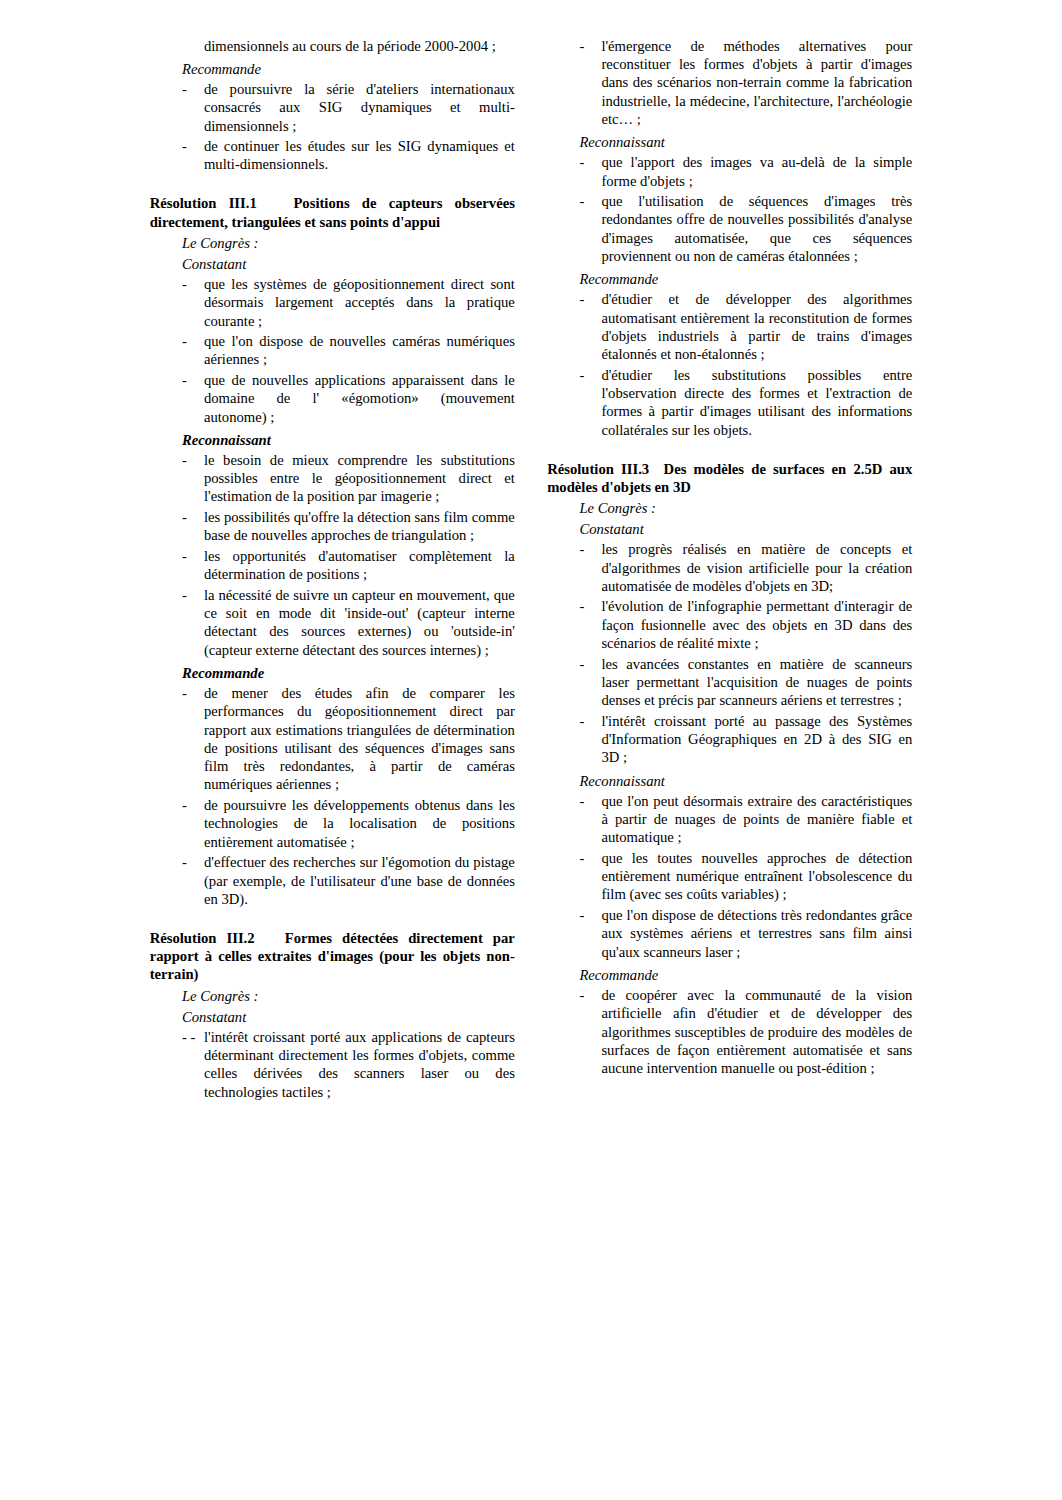dimensionnels au cours de la période 2000-2004 ;
Recommande
de poursuivre la série d'ateliers internationaux consacrés aux SIG dynamiques et multi-dimensionnels ;
de continuer les études sur les SIG dynamiques et multi-dimensionnels.
Résolution III.1 Positions de capteurs observées directement, triangulées et sans points d'appui
Le Congrès :
Constatant
que les systèmes de géopositionnement direct sont désormais largement acceptés dans la pratique courante ;
que l'on dispose de nouvelles caméras numériques aériennes ;
que de nouvelles applications apparaissent dans le domaine de l' «égomotion» (mouvement autonome) ;
Reconnaissant
le besoin de mieux comprendre les substitutions possibles entre le géopositionnement direct et l'estimation de la position par imagerie ;
les possibilités qu'offre la détection sans film comme base de nouvelles approches de triangulation ;
les opportunités d'automatiser complètement la détermination de positions ;
la nécessité de suivre un capteur en mouvement, que ce soit en mode dit 'inside-out' (capteur interne détectant des sources externes) ou 'outside-in' (capteur externe détectant des sources internes) ;
Recommande
de mener des études afin de comparer les performances du géopositionnement direct par rapport aux estimations triangulées de détermination de positions utilisant des séquences d'images sans film très redondantes, à partir de caméras numériques aériennes ;
de poursuivre les développements obtenus dans les technologies de la localisation de positions entièrement automatisée ;
d'effectuer des recherches sur l'égomotion du pistage (par exemple, de l'utilisateur d'une base de données en 3D).
Résolution III.2 Formes détectées directement par rapport à celles extraites d'images (pour les objets non-terrain)
Le Congrès :
Constatant
l'intérêt croissant porté aux applications de capteurs déterminant directement les formes d'objets, comme celles dérivées des scanners laser ou des technologies tactiles ;
l'émergence de méthodes alternatives pour reconstituer les formes d'objets à partir d'images dans des scénarios non-terrain comme la fabrication industrielle, la médecine, l'architecture, l'archéologie etc… ;
Reconnaissant
que l'apport des images va au-delà de la simple forme d'objets ;
que l'utilisation de séquences d'images très redondantes offre de nouvelles possibilités d'analyse d'images automatisée, que ces séquences proviennent ou non de caméras étalonnées ;
Recommande
d'étudier et de développer des algorithmes automatisant entièrement la reconstitution de formes d'objets industriels à partir de trains d'images étalonnés et non-étalonnés ;
d'étudier les substitutions possibles entre l'observation directe des formes et l'extraction de formes à partir d'images utilisant des informations collatérales sur les objets.
Résolution III.3 Des modèles de surfaces en 2.5D aux modèles d'objets en 3D
Le Congrès :
Constatant
les progrès réalisés en matière de concepts et d'algorithmes de vision artificielle pour la création automatisée de modèles d'objets en 3D;
l'évolution de l'infographie permettant d'interagir de façon fusionnelle avec des objets en 3D dans des scénarios de réalité mixte ;
les avancées constantes en matière de scanneurs laser permettant l'acquisition de nuages de points denses et précis par scanneurs aériens et terrestres ;
l'intérêt croissant porté au passage des Systèmes d'Information Géographiques en 2D à des SIG en 3D ;
Reconnaissant
que l'on peut désormais extraire des caractéristiques à partir de nuages de points de manière fiable et automatique ;
que les toutes nouvelles approches de détection entièrement numérique entraînent l'obsolescence du film (avec ses coûts variables) ;
que l'on dispose de détections très redondantes grâce aux systèmes aériens et terrestres sans film ainsi qu'aux scanneurs laser ;
Recommande
de coopérer avec la communauté de la vision artificielle afin d'étudier et de développer des algorithmes susceptibles de produire des modèles de surfaces de façon entièrement automatisée et sans aucune intervention manuelle ou post-édition ;